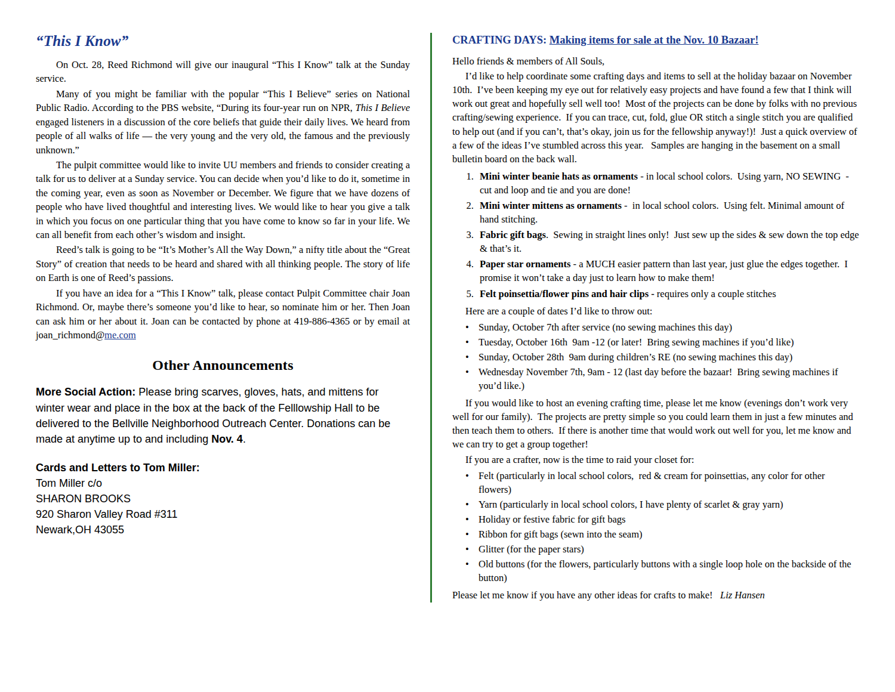“This I Know”
On Oct. 28, Reed Richmond will give our inaugural “This I Know” talk at the Sunday service.
Many of you might be familiar with the popular “This I Believe” series on National Public Radio. According to the PBS website, “During its four-year run on NPR, This I Believe engaged listeners in a discussion of the core beliefs that guide their daily lives. We heard from people of all walks of life — the very young and the very old, the famous and the previously unknown.”
The pulpit committee would like to invite UU members and friends to consider creating a talk for us to deliver at a Sunday service. You can decide when you’d like to do it, sometime in the coming year, even as soon as November or December. We figure that we have dozens of people who have lived thoughtful and interesting lives. We would like to hear you give a talk in which you focus on one particular thing that you have come to know so far in your life. We can all benefit from each other’s wisdom and insight.
Reed’s talk is going to be “It’s Mother’s All the Way Down,” a nifty title about the “Great Story” of creation that needs to be heard and shared with all thinking people. The story of life on Earth is one of Reed’s passions.
If you have an idea for a “This I Know” talk, please contact Pulpit Committee chair Joan Richmond. Or, maybe there’s someone you’d like to hear, so nominate him or her. Then Joan can ask him or her about it. Joan can be contacted by phone at 419-886-4365 or by email at joan_richmond@me.com
Other Announcements
More Social Action: Please bring scarves, gloves, hats, and mittens for winter wear and place in the box at the back of the Felllowship Hall to be delivered to the Bellville Neighborhood Outreach Center. Donations can be made at anytime up to and including Nov. 4.
Cards and Letters to Tom Miller:
Tom Miller c/o
SHARON BROOKS
920 Sharon Valley Road #311
Newark,OH 43055
CRAFTING DAYS: Making items for sale at the Nov. 10 Bazaar!
Hello friends & members of All Souls,
I’d like to help coordinate some crafting days and items to sell at the holiday bazaar on November 10th. I’ve been keeping my eye out for relatively easy projects and have found a few that I think will work out great and hopefully sell well too! Most of the projects can be done by folks with no previous crafting/sewing experience. If you can trace, cut, fold, glue OR stitch a single stitch you are qualified to help out (and if you can’t, that’s okay, join us for the fellowship anyway!)! Just a quick overview of a few of the ideas I’ve stumbled across this year. Samples are hanging in the basement on a small bulletin board on the back wall.
Mini winter beanie hats as ornaments - in local school colors. Using yarn, NO SEWING - cut and loop and tie and you are done!
Mini winter mittens as ornaments - in local school colors. Using felt. Minimal amount of hand stitching.
Fabric gift bags. Sewing in straight lines only! Just sew up the sides & sew down the top edge & that’s it.
Paper star ornaments - a MUCH easier pattern than last year, just glue the edges together. I promise it won’t take a day just to learn how to make them!
Felt poinsettia/flower pins and hair clips - requires only a couple stitches
Here are a couple of dates I’d like to throw out:
Sunday, October 7th after service (no sewing machines this day)
Tuesday, October 16th 9am -12 (or later! Bring sewing machines if you’d like)
Sunday, October 28th 9am during children’s RE (no sewing machines this day)
Wednesday November 7th, 9am - 12 (last day before the bazaar! Bring sewing machines if you’d like.)
If you would like to host an evening crafting time, please let me know (evenings don’t work very well for our family). The projects are pretty simple so you could learn them in just a few minutes and then teach them to others. If there is another time that would work out well for you, let me know and we can try to get a group together!
If you are a crafter, now is the time to raid your closet for:
Felt (particularly in local school colors, red & cream for poinsettias, any color for other flowers)
Yarn (particularly in local school colors, I have plenty of scarlet & gray yarn)
Holiday or festive fabric for gift bags
Ribbon for gift bags (sewn into the seam)
Glitter (for the paper stars)
Old buttons (for the flowers, particularly buttons with a single loop hole on the backside of the button)
Please let me know if you have any other ideas for crafts to make! Liz Hansen